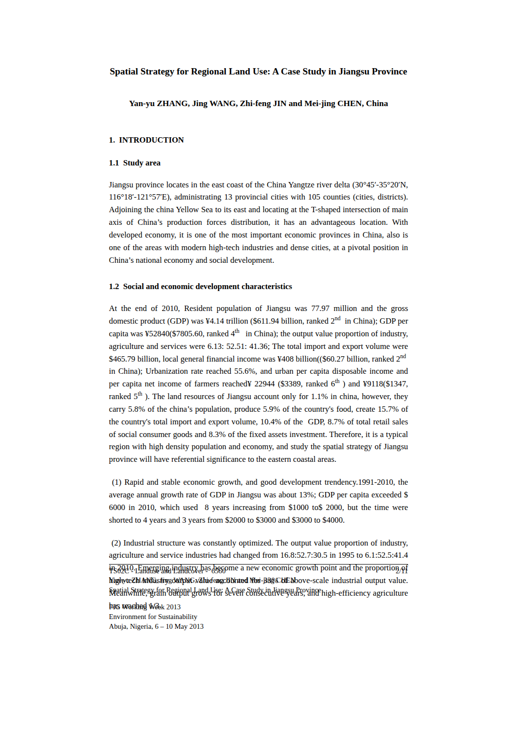Spatial Strategy for Regional Land Use: A Case Study in Jiangsu Province
Yan-yu ZHANG, Jing WANG, Zhi-feng JIN and Mei-jing CHEN, China
1. INTRODUCTION
1.1 Study area
Jiangsu province locates in the east coast of the China Yangtze river delta (30°45′-35°20′N, 116°18′-121°57′E), administrating 13 provincial cities with 105 counties (cities, districts). Adjoining the china Yellow Sea to its east and locating at the T-shaped intersection of main axis of China’s production forces distribution, it has an advantageous location. With developed economy, it is one of the most important economic provinces in China, also is one of the areas with modern high-tech industries and dense cities, at a pivotal position in China’s national economy and social development.
1.2 Social and economic development characteristics
At the end of 2010, Resident population of Jiangsu was 77.97 million and the gross domestic product (GDP) was ¥4.14 trillion ($611.94 billion, ranked 2nd in China); GDP per capita was ¥52840($7805.60, ranked 4th in China); the output value proportion of industry, agriculture and services were 6.13: 52.51: 41.36; The total import and export volume were $465.79 billion, local general financial income was ¥408 billion(($60.27 billion, ranked 2nd in China); Urbanization rate reached 55.6%, and urban per capita disposable income and per capita net income of farmers reached¥ 22944 ($3389, ranked 6th ) and ¥9118($1347, ranked 5th ). The land resources of Jiangsu account only for 1.1% in china, however, they carry 5.8% of the china’s population, produce 5.9% of the country's food, create 15.7% of the country's total import and export volume, 10.4% of the GDP, 8.7% of total retail sales of social consumer goods and 8.3% of the fixed assets investment. Therefore, it is a typical region with high density population and economy, and study the spatial strategy of Jiangsu province will have referential significance to the eastern coastal areas.
(1) Rapid and stable economic growth, and good development trendency.1991-2010, the average annual growth rate of GDP in Jiangsu was about 13%; GDP per capita exceeded $ 6000 in 2010, which used 8 years increasing from $1000 to$ 2000, but the time were shorted to 4 years and 3 years from $2000 to $3000 and $3000 to $4000.
(2) Industrial structure was constantly optimized. The output value proportion of industry, agriculture and service industries had changed from 16.8:52.7:30.5 in 1995 to 6.1:52.5:41.4 in 2010. Emerging industry has become a new economic growth point and the proportion of high-tech industry output value accounted for 33% of above-scale industrial output value. Meanwhile, grain output grows for seven consecutive years, and high-efficiency agriculture has reached 1/3.
2/11 TS02C - Landuse and Landcover - 6560
Yan-yu ZHANG, Jing WANG, Zhi-feng JIN and Mei-jing CHEN
Spatial Strategy for Regional Land Use: A Case Study in Jiangsu Province
FIG Working Week 2013
Environment for Sustainability
Abuja, Nigeria, 6 – 10 May 2013